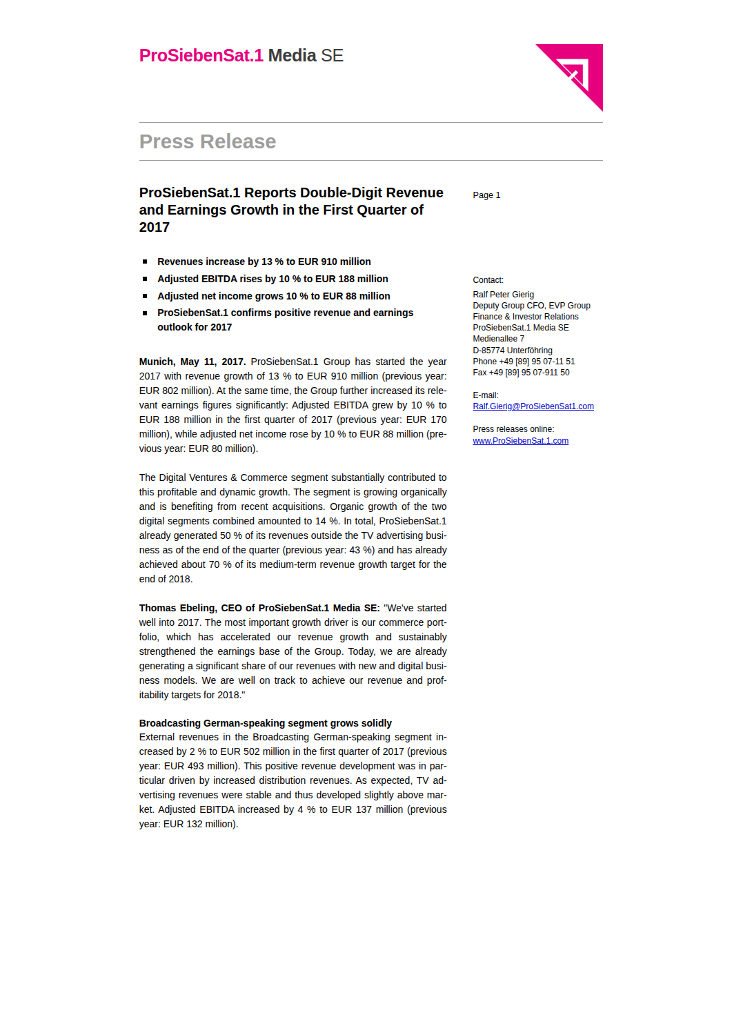ProSiebenSat.1 Media SE
Press Release
ProSiebenSat.1 Reports Double-Digit Revenue and Earnings Growth in the First Quarter of 2017
Revenues increase by 13 % to EUR 910 million
Adjusted EBITDA rises by 10 % to EUR 188 million
Adjusted net income grows 10 % to EUR 88 million
ProSiebenSat.1 confirms positive revenue and earnings outlook for 2017
Munich, May 11, 2017. ProSiebenSat.1 Group has started the year 2017 with revenue growth of 13 % to EUR 910 million (previous year: EUR 802 million). At the same time, the Group further increased its relevant earnings figures significantly: Adjusted EBITDA grew by 10 % to EUR 188 million in the first quarter of 2017 (previous year: EUR 170 million), while adjusted net income rose by 10 % to EUR 88 million (previous year: EUR 80 million).
The Digital Ventures & Commerce segment substantially contributed to this profitable and dynamic growth. The segment is growing organically and is benefiting from recent acquisitions. Organic growth of the two digital segments combined amounted to 14 %. In total, ProSiebenSat.1 already generated 50 % of its revenues outside the TV advertising business as of the end of the quarter (previous year: 43 %) and has already achieved about 70 % of its medium-term revenue growth target for the end of 2018.
Thomas Ebeling, CEO of ProSiebenSat.1 Media SE: "We've started well into 2017. The most important growth driver is our commerce portfolio, which has accelerated our revenue growth and sustainably strengthened the earnings base of the Group. Today, we are already generating a significant share of our revenues with new and digital business models. We are well on track to achieve our revenue and profitability targets for 2018."
Broadcasting German-speaking segment grows solidly
External revenues in the Broadcasting German-speaking segment increased by 2 % to EUR 502 million in the first quarter of 2017 (previous year: EUR 493 million). This positive revenue development was in particular driven by increased distribution revenues. As expected, TV advertising revenues were stable and thus developed slightly above market. Adjusted EBITDA increased by 4 % to EUR 137 million (previous year: EUR 132 million).
Page 1
Contact:
Ralf Peter Gierig
Deputy Group CFO, EVP Group Finance & Investor Relations
ProSiebenSat.1 Media SE
Medienallee 7
D-85774 Unterföhring
Phone +49 [89] 95 07-11 51
Fax +49 [89] 95 07-911 50
E-mail:
Ralf.Gierig@ProSiebenSat1.com
Press releases online:
www.ProSiebenSat.1.com